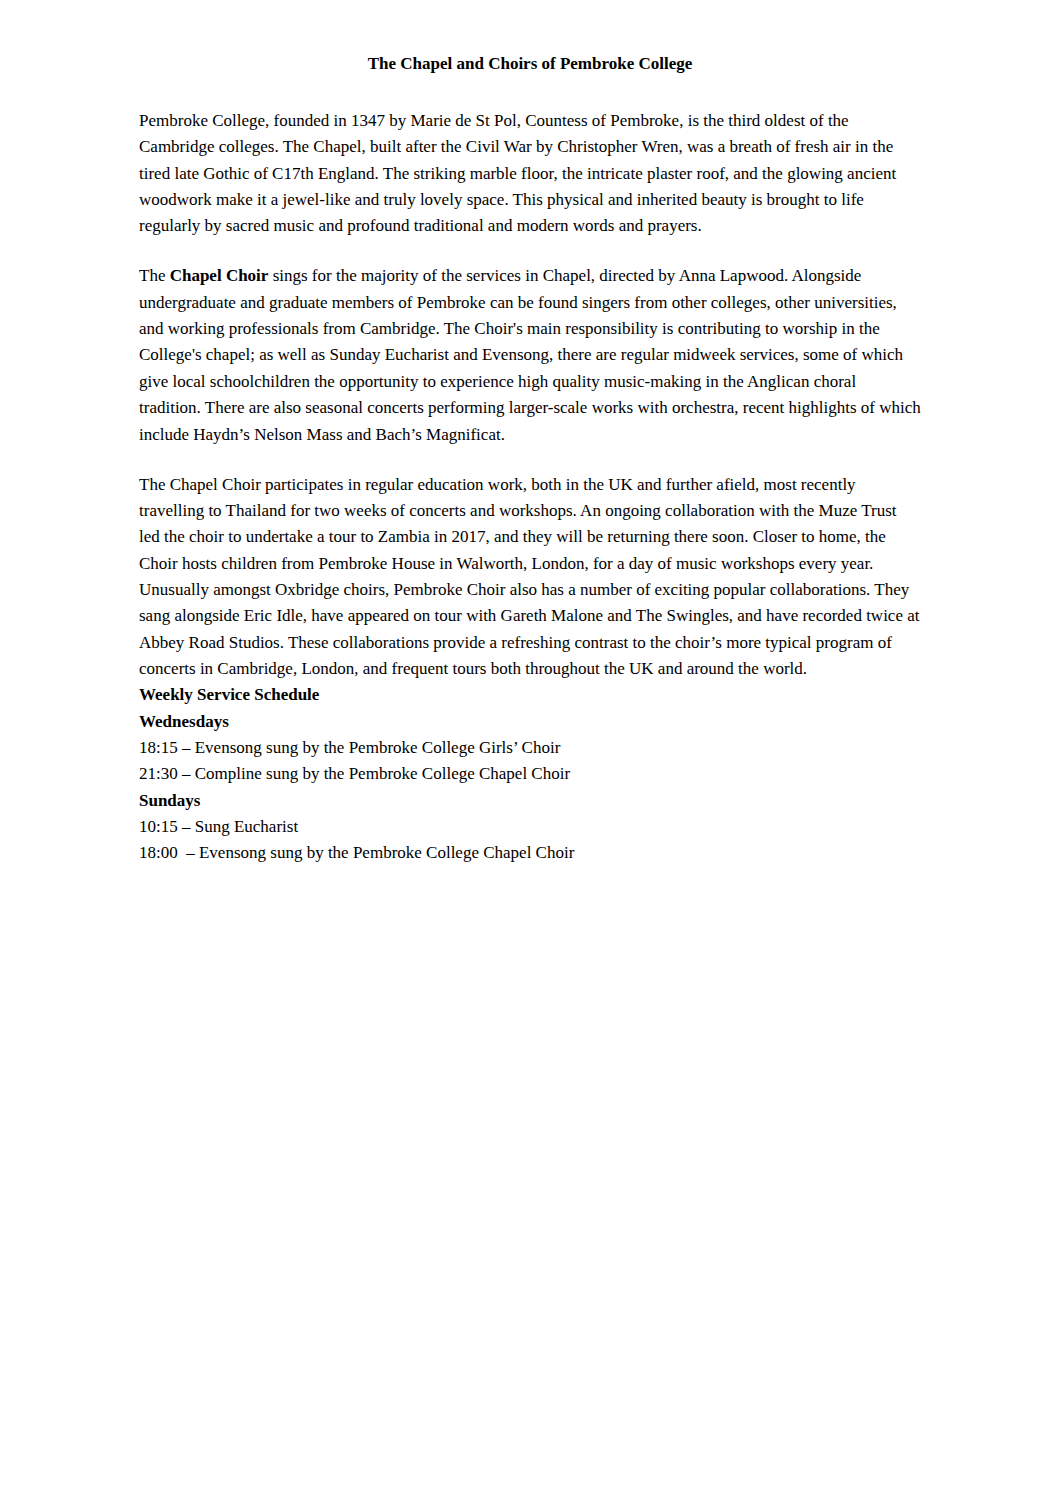The Chapel and Choirs of Pembroke College
Pembroke College, founded in 1347 by Marie de St Pol, Countess of Pembroke, is the third oldest of the Cambridge colleges. The Chapel, built after the Civil War by Christopher Wren, was a breath of fresh air in the tired late Gothic of C17th England. The striking marble floor, the intricate plaster roof, and the glowing ancient woodwork make it a jewel-like and truly lovely space. This physical and inherited beauty is brought to life regularly by sacred music and profound traditional and modern words and prayers.
The Chapel Choir sings for the majority of the services in Chapel, directed by Anna Lapwood. Alongside undergraduate and graduate members of Pembroke can be found singers from other colleges, other universities, and working professionals from Cambridge. The Choir's main responsibility is contributing to worship in the College's chapel; as well as Sunday Eucharist and Evensong, there are regular midweek services, some of which give local schoolchildren the opportunity to experience high quality music-making in the Anglican choral tradition. There are also seasonal concerts performing larger-scale works with orchestra, recent highlights of which include Haydn’s Nelson Mass and Bach’s Magnificat.
The Chapel Choir participates in regular education work, both in the UK and further afield, most recently travelling to Thailand for two weeks of concerts and workshops. An ongoing collaboration with the Muze Trust led the choir to undertake a tour to Zambia in 2017, and they will be returning there soon. Closer to home, the Choir hosts children from Pembroke House in Walworth, London, for a day of music workshops every year. Unusually amongst Oxbridge choirs, Pembroke Choir also has a number of exciting popular collaborations. They sang alongside Eric Idle, have appeared on tour with Gareth Malone and The Swingles, and have recorded twice at Abbey Road Studios. These collaborations provide a refreshing contrast to the choir’s more typical program of concerts in Cambridge, London, and frequent tours both throughout the UK and around the world.
Weekly Service Schedule
Wednesdays
18:15 – Evensong sung by the Pembroke College Girls’ Choir
21:30 – Compline sung by the Pembroke College Chapel Choir
Sundays
10:15 – Sung Eucharist
18:00 – Evensong sung by the Pembroke College Chapel Choir